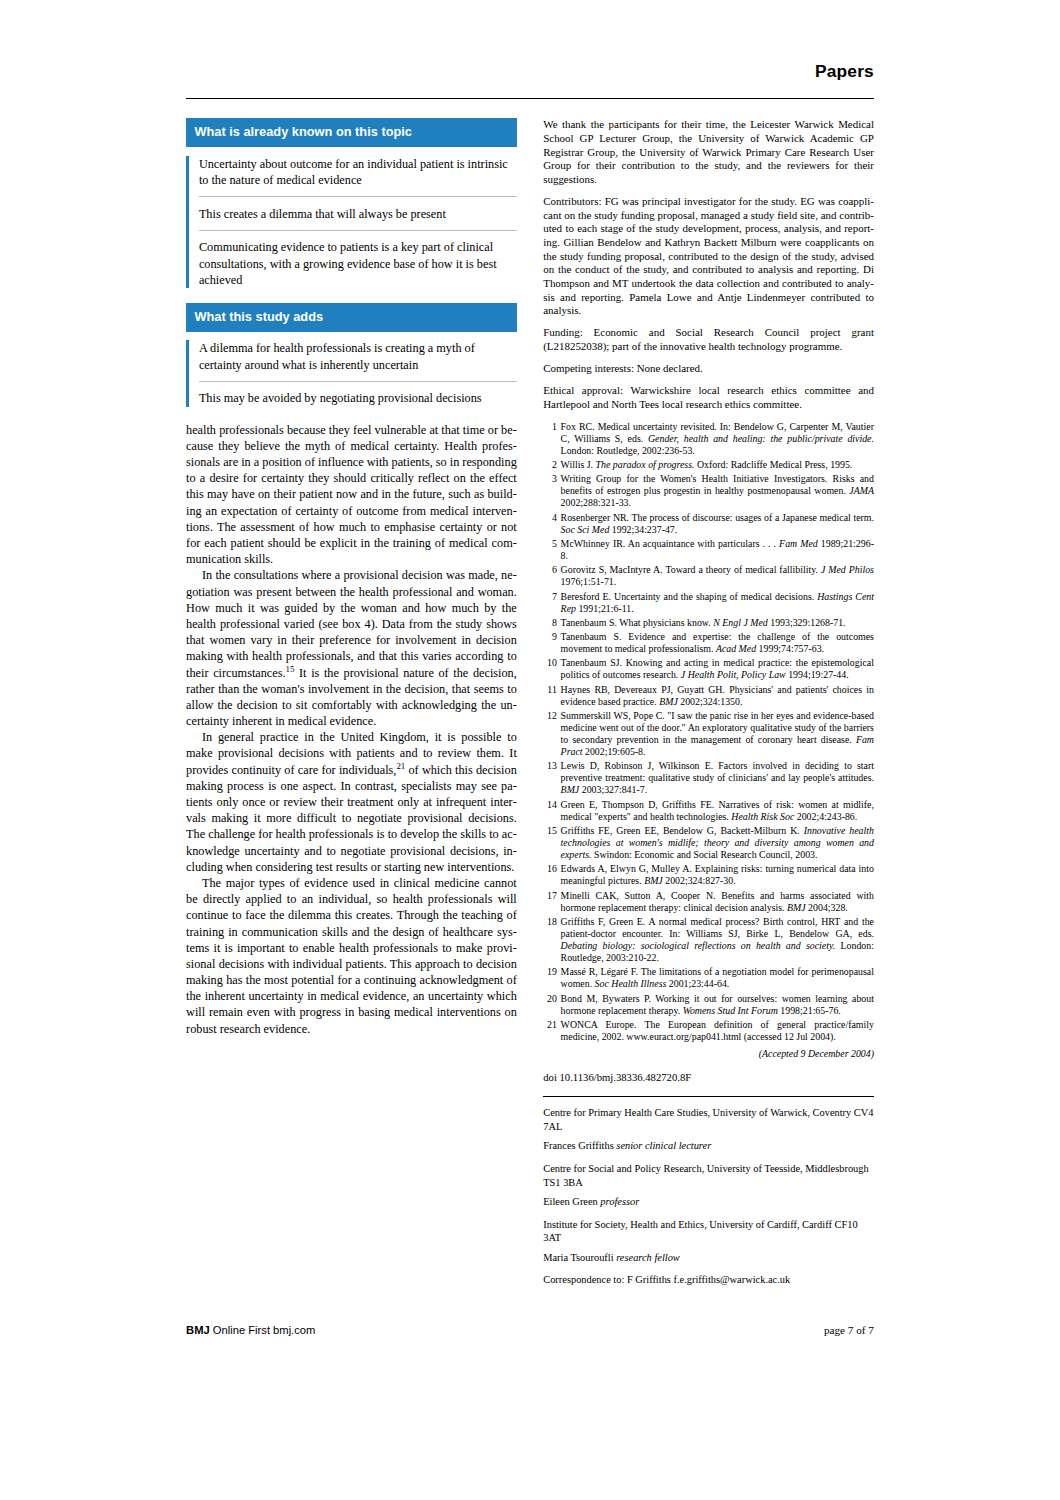Papers
What is already known on this topic
Uncertainty about outcome for an individual patient is intrinsic to the nature of medical evidence
This creates a dilemma that will always be present
Communicating evidence to patients is a key part of clinical consultations, with a growing evidence base of how it is best achieved
What this study adds
A dilemma for health professionals is creating a myth of certainty around what is inherently uncertain
This may be avoided by negotiating provisional decisions
health professionals because they feel vulnerable at that time or because they believe the myth of medical certainty. Health professionals are in a position of influence with patients, so in responding to a desire for certainty they should critically reflect on the effect this may have on their patient now and in the future, such as building an expectation of certainty of outcome from medical interventions. The assessment of how much to emphasise certainty or not for each patient should be explicit in the training of medical communication skills.
In the consultations where a provisional decision was made, negotiation was present between the health professional and woman. How much it was guided by the woman and how much by the health professional varied (see box 4). Data from the study shows that women vary in their preference for involvement in decision making with health professionals, and that this varies according to their circumstances.15 It is the provisional nature of the decision, rather than the woman's involvement in the decision, that seems to allow the decision to sit comfortably with acknowledging the uncertainty inherent in medical evidence.
In general practice in the United Kingdom, it is possible to make provisional decisions with patients and to review them. It provides continuity of care for individuals,21 of which this decision making process is one aspect. In contrast, specialists may see patients only once or review their treatment only at infrequent intervals making it more difficult to negotiate provisional decisions. The challenge for health professionals is to develop the skills to acknowledge uncertainty and to negotiate provisional decisions, including when considering test results or starting new interventions.
The major types of evidence used in clinical medicine cannot be directly applied to an individual, so health professionals will continue to face the dilemma this creates. Through the teaching of training in communication skills and the design of healthcare systems it is important to enable health professionals to make provisional decisions with individual patients. This approach to decision making has the most potential for a continuing acknowledgment of the inherent uncertainty in medical evidence, an uncertainty which will remain even with progress in basing medical interventions on robust research evidence.
We thank the participants for their time, the Leicester Warwick Medical School GP Lecturer Group, the University of Warwick Academic GP Registrar Group, the University of Warwick Primary Care Research User Group for their contribution to the study, and the reviewers for their suggestions.
Contributors: FG was principal investigator for the study. EG was coapplicant on the study funding proposal, managed a study field site, and contributed to each stage of the study development, process, analysis, and reporting. Gillian Bendelow and Kathryn Backett Milburn were coapplicants on the study funding proposal, contributed to the design of the study, advised on the conduct of the study, and contributed to analysis and reporting. Di Thompson and MT undertook the data collection and contributed to analysis and reporting. Pamela Lowe and Antje Lindenmeyer contributed to analysis.
Funding: Economic and Social Research Council project grant (L218252038); part of the innovative health technology programme.
Competing interests: None declared.
Ethical approval: Warwickshire local research ethics committee and Hartlepool and North Tees local research ethics committee.
Fox RC. Medical uncertainty revisited. In: Bendelow G, Carpenter M, Vautier C, Williams S, eds. Gender, health and healing: the public/private divide. London: Routledge, 2002:236-53.
Willis J. The paradox of progress. Oxford: Radcliffe Medical Press, 1995.
Writing Group for the Women's Health Initiative Investigators. Risks and benefits of estrogen plus progestin in healthy postmenopausal women. JAMA 2002;288:321-33.
Rosenberger NR. The process of discourse: usages of a Japanese medical term. Soc Sci Med 1992;34:237-47.
McWhinney IR. An acquaintance with particulars . . . Fam Med 1989;21:296-8.
Gorovitz S, MacIntyre A. Toward a theory of medical fallibility. J Med Philos 1976;1:51-71.
Beresford E. Uncertainty and the shaping of medical decisions. Hastings Cent Rep 1991;21:6-11.
Tanenbaum S. What physicians know. N Engl J Med 1993;329:1268-71.
Tanenbaum S. Evidence and expertise: the challenge of the outcomes movement to medical professionalism. Acad Med 1999;74:757-63.
Tanenbaum SJ. Knowing and acting in medical practice: the epistemological politics of outcomes research. J Health Polit, Policy Law 1994;19:27-44.
Haynes RB, Devereaux PJ, Guyatt GH. Physicians' and patients' choices in evidence based practice. BMJ 2002;324:1350.
Summerskill WS, Pope C. "I saw the panic rise in her eyes and evidence-based medicine went out of the door." An exploratory qualitative study of the barriers to secondary prevention in the management of coronary heart disease. Fam Pract 2002;19:605-8.
Lewis D, Robinson J, Wilkinson E. Factors involved in deciding to start preventive treatment: qualitative study of clinicians' and lay people's attitudes. BMJ 2003;327:841-7.
Green E, Thompson D, Griffiths FE. Narratives of risk: women at midlife, medical "experts" and health technologies. Health Risk Soc 2002;4:243-86.
Griffiths FE, Green EE, Bendelow G, Backett-Milburn K. Innovative health technologies at women's midlife; theory and diversity among women and experts. Swindon: Economic and Social Research Council, 2003.
Edwards A, Elwyn G, Mulley A. Explaining risks: turning numerical data into meaningful pictures. BMJ 2002;324:827-30.
Minelli CAK, Sutton A, Cooper N. Benefits and harms associated with hormone replacement therapy: clinical decision analysis. BMJ 2004;328.
Griffiths F, Green E. A normal medical process? Birth control, HRT and the patient-doctor encounter. In: Williams SJ, Birke L, Bendelow GA, eds. Debating biology: sociological reflections on health and society. London: Routledge, 2003:210-22.
Massé R, Légaré F. The limitations of a negotiation model for perimenopausal women. Soc Health Illness 2001;23:44-64.
Bond M, Bywaters P. Working it out for ourselves: women learning about hormone replacement therapy. Womens Stud Int Forum 1998;21:65-76.
WONCA Europe. The European definition of general practice/family medicine, 2002. www.euract.org/pap041.html (accessed 12 Jul 2004).
(Accepted 9 December 2004)
doi 10.1136/bmj.38336.482720.8F
Centre for Primary Health Care Studies, University of Warwick, Coventry CV4 7AL
Frances Griffiths senior clinical lecturer
Centre for Social and Policy Research, University of Teesside, Middlesbrough TS1 3BA
Eileen Green professor
Institute for Society, Health and Ethics, University of Cardiff, Cardiff CF10 3AT
Maria Tsouroufli research fellow
Correspondence to: F Griffiths f.e.griffiths@warwick.ac.uk
BMJ Online First bmj.com
page 7 of 7